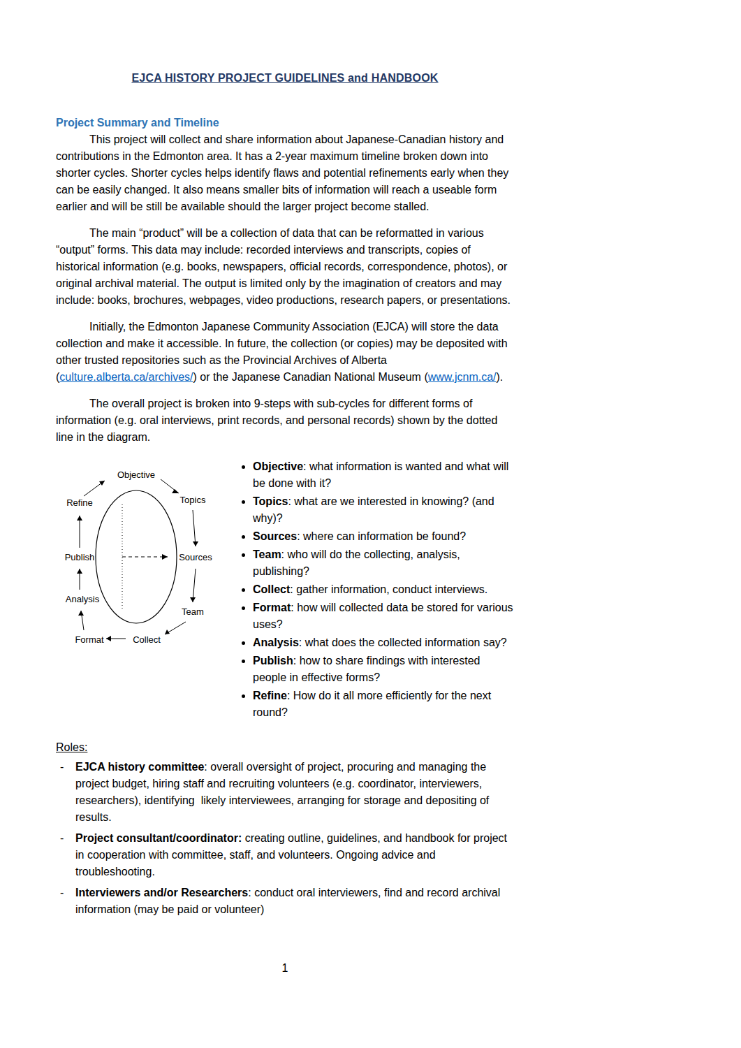EJCA HISTORY PROJECT GUIDELINES and HANDBOOK
Project Summary and Timeline
This project will collect and share information about Japanese-Canadian history and contributions in the Edmonton area. It has a 2-year maximum timeline broken down into shorter cycles. Shorter cycles helps identify flaws and potential refinements early when they can be easily changed. It also means smaller bits of information will reach a useable form earlier and will be still be available should the larger project become stalled.
The main “product” will be a collection of data that can be reformatted in various “output” forms. This data may include: recorded interviews and transcripts, copies of historical information (e.g. books, newspapers, official records, correspondence, photos), or original archival material. The output is limited only by the imagination of creators and may include: books, brochures, webpages, video productions, research papers, or presentations.
Initially, the Edmonton Japanese Community Association (EJCA) will store the data collection and make it accessible. In future, the collection (or copies) may be deposited with other trusted repositories such as the Provincial Archives of Alberta (culture.alberta.ca/archives/) or the Japanese Canadian National Museum (www.jcnm.ca/).
The overall project is broken into 9-steps with sub-cycles for different forms of information (e.g. oral interviews, print records, and personal records) shown by the dotted line in the diagram.
Objective Topics Sources Team Collect Format Analysis Publish Refine
Objective: what information is wanted and what will be done with it?
Topics: what are we interested in knowing? (and why)?
Sources: where can information be found?
Team: who will do the collecting, analysis, publishing?
Collect: gather information, conduct interviews.
Format: how will collected data be stored for various uses?
Analysis: what does the collected information say?
Publish: how to share findings with interested people in effective forms?
Refine: How do it all more efficiently for the next round?
Roles:
EJCA history committee: overall oversight of project, procuring and managing the project budget, hiring staff and recruiting volunteers (e.g. coordinator, interviewers, researchers), identifying likely interviewees, arranging for storage and depositing of results.
Project consultant/coordinator: creating outline, guidelines, and handbook for project in cooperation with committee, staff, and volunteers. Ongoing advice and troubleshooting.
Interviewers and/or Researchers: conduct oral interviewers, find and record archival information (may be paid or volunteer)
1